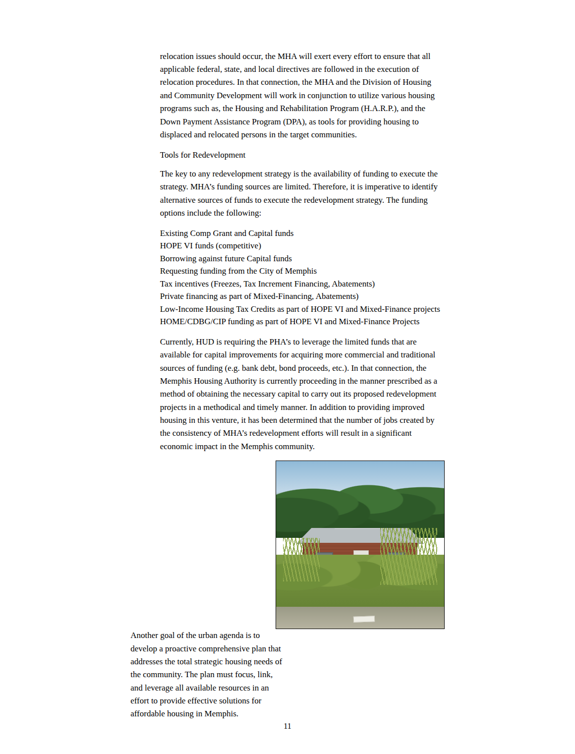relocation issues should occur, the MHA will exert every effort to ensure that all applicable federal, state, and local directives are followed in the execution of relocation procedures. In that connection, the MHA and the Division of Housing and Community Development will work in conjunction to utilize various housing programs such as, the Housing and Rehabilitation Program (H.A.R.P.), and the Down Payment Assistance Program (DPA), as tools for providing housing to displaced and relocated persons in the target communities.
Tools for Redevelopment
The key to any redevelopment strategy is the availability of funding to execute the strategy. MHA’s funding sources are limited. Therefore, it is imperative to identify alternative sources of funds to execute the redevelopment strategy. The funding options include the following:
Existing Comp Grant and Capital funds
HOPE VI funds (competitive)
Borrowing against future Capital funds
Requesting funding from the City of Memphis
Tax incentives (Freezes, Tax Increment Financing, Abatements)
Private financing as part of Mixed-Financing, Abatements)
Low-Income Housing Tax Credits as part of HOPE VI and Mixed-Finance projects
HOME/CDBG/CIP funding as part of HOPE VI and Mixed-Finance Projects
Currently, HUD is requiring the PHA’s to leverage the limited funds that are available for capital improvements for acquiring more commercial and traditional sources of funding (e.g. bank debt, bond proceeds, etc.). In that connection, the Memphis Housing Authority is currently proceeding in the manner prescribed as a method of obtaining the necessary capital to carry out its proposed redevelopment projects in a methodical and timely manner. In addition to providing improved housing in this venture, it has been determined that the number of jobs created by the consistency of MHA’s redevelopment efforts will result in a significant economic impact in the Memphis community.
Another goal of the urban agenda is to develop a proactive comprehensive plan that addresses the total strategic housing needs of the community. The plan must focus, link, and leverage all available resources in an effort to provide effective solutions for affordable housing in Memphis.
11